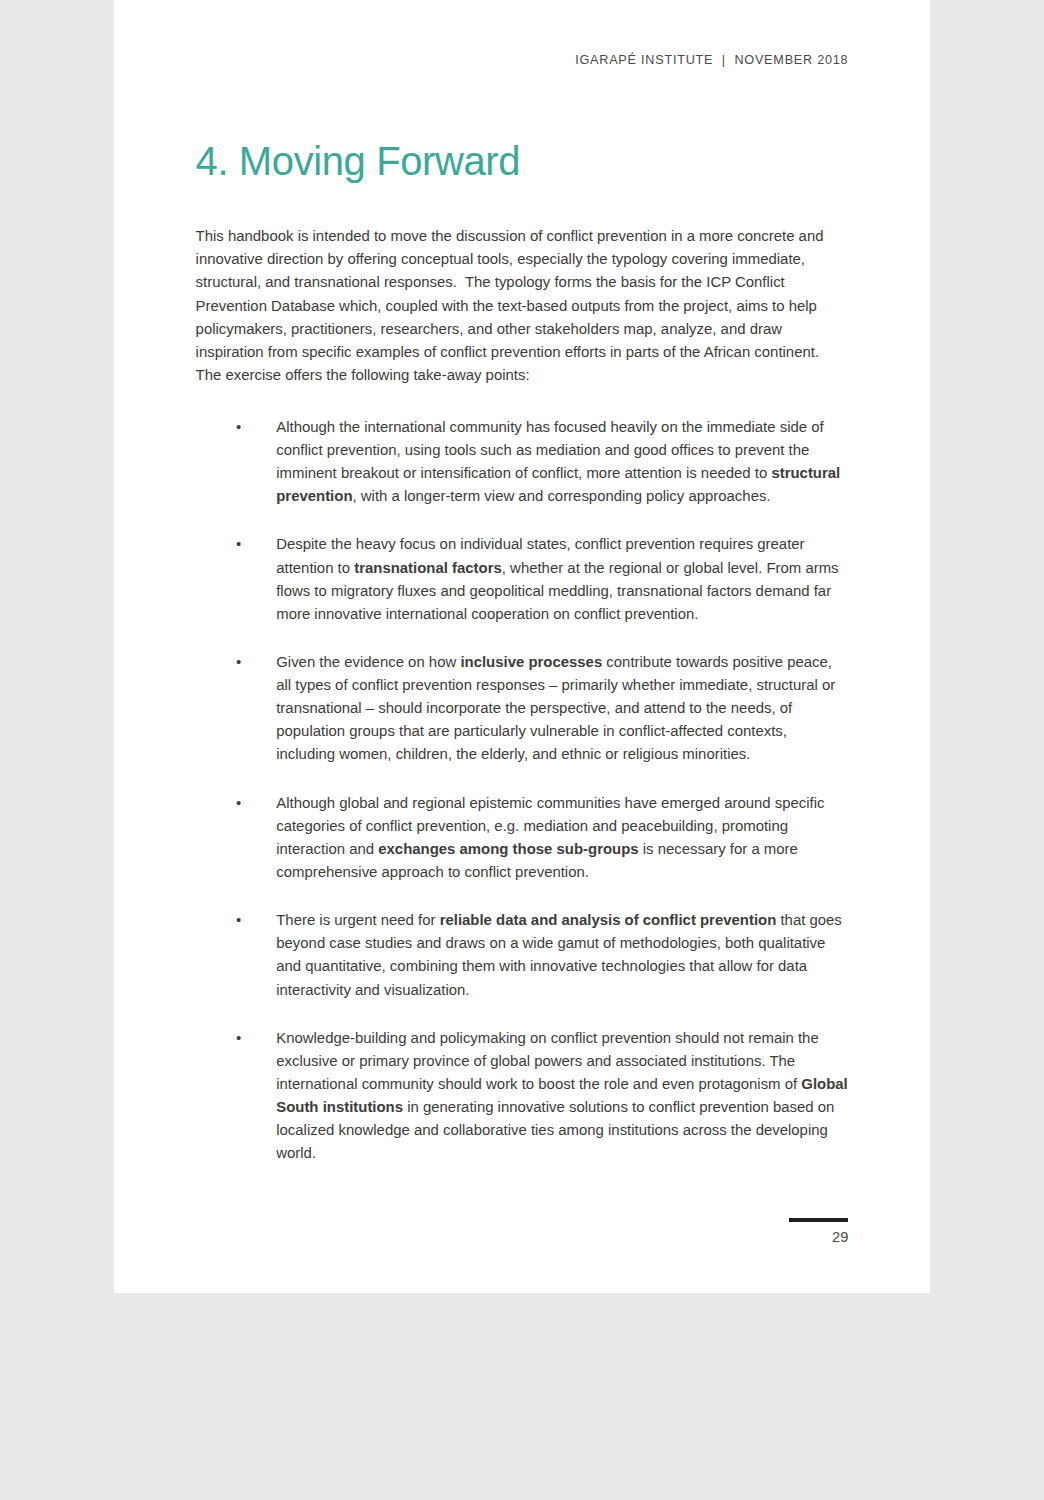IGARAPÉ INSTITUTE | NOVEMBER 2018
4. Moving Forward
This handbook is intended to move the discussion of conflict prevention in a more concrete and innovative direction by offering conceptual tools, especially the typology covering immediate, structural, and transnational responses. The typology forms the basis for the ICP Conflict Prevention Database which, coupled with the text-based outputs from the project, aims to help policymakers, practitioners, researchers, and other stakeholders map, analyze, and draw inspiration from specific examples of conflict prevention efforts in parts of the African continent. The exercise offers the following take-away points:
Although the international community has focused heavily on the immediate side of conflict prevention, using tools such as mediation and good offices to prevent the imminent breakout or intensification of conflict, more attention is needed to structural prevention, with a longer-term view and corresponding policy approaches.
Despite the heavy focus on individual states, conflict prevention requires greater attention to transnational factors, whether at the regional or global level. From arms flows to migratory fluxes and geopolitical meddling, transnational factors demand far more innovative international cooperation on conflict prevention.
Given the evidence on how inclusive processes contribute towards positive peace, all types of conflict prevention responses – primarily whether immediate, structural or transnational – should incorporate the perspective, and attend to the needs, of population groups that are particularly vulnerable in conflict-affected contexts, including women, children, the elderly, and ethnic or religious minorities.
Although global and regional epistemic communities have emerged around specific categories of conflict prevention, e.g. mediation and peacebuilding, promoting interaction and exchanges among those sub-groups is necessary for a more comprehensive approach to conflict prevention.
There is urgent need for reliable data and analysis of conflict prevention that goes beyond case studies and draws on a wide gamut of methodologies, both qualitative and quantitative, combining them with innovative technologies that allow for data interactivity and visualization.
Knowledge-building and policymaking on conflict prevention should not remain the exclusive or primary province of global powers and associated institutions. The international community should work to boost the role and even protagonism of Global South institutions in generating innovative solutions to conflict prevention based on localized knowledge and collaborative ties among institutions across the developing world.
29